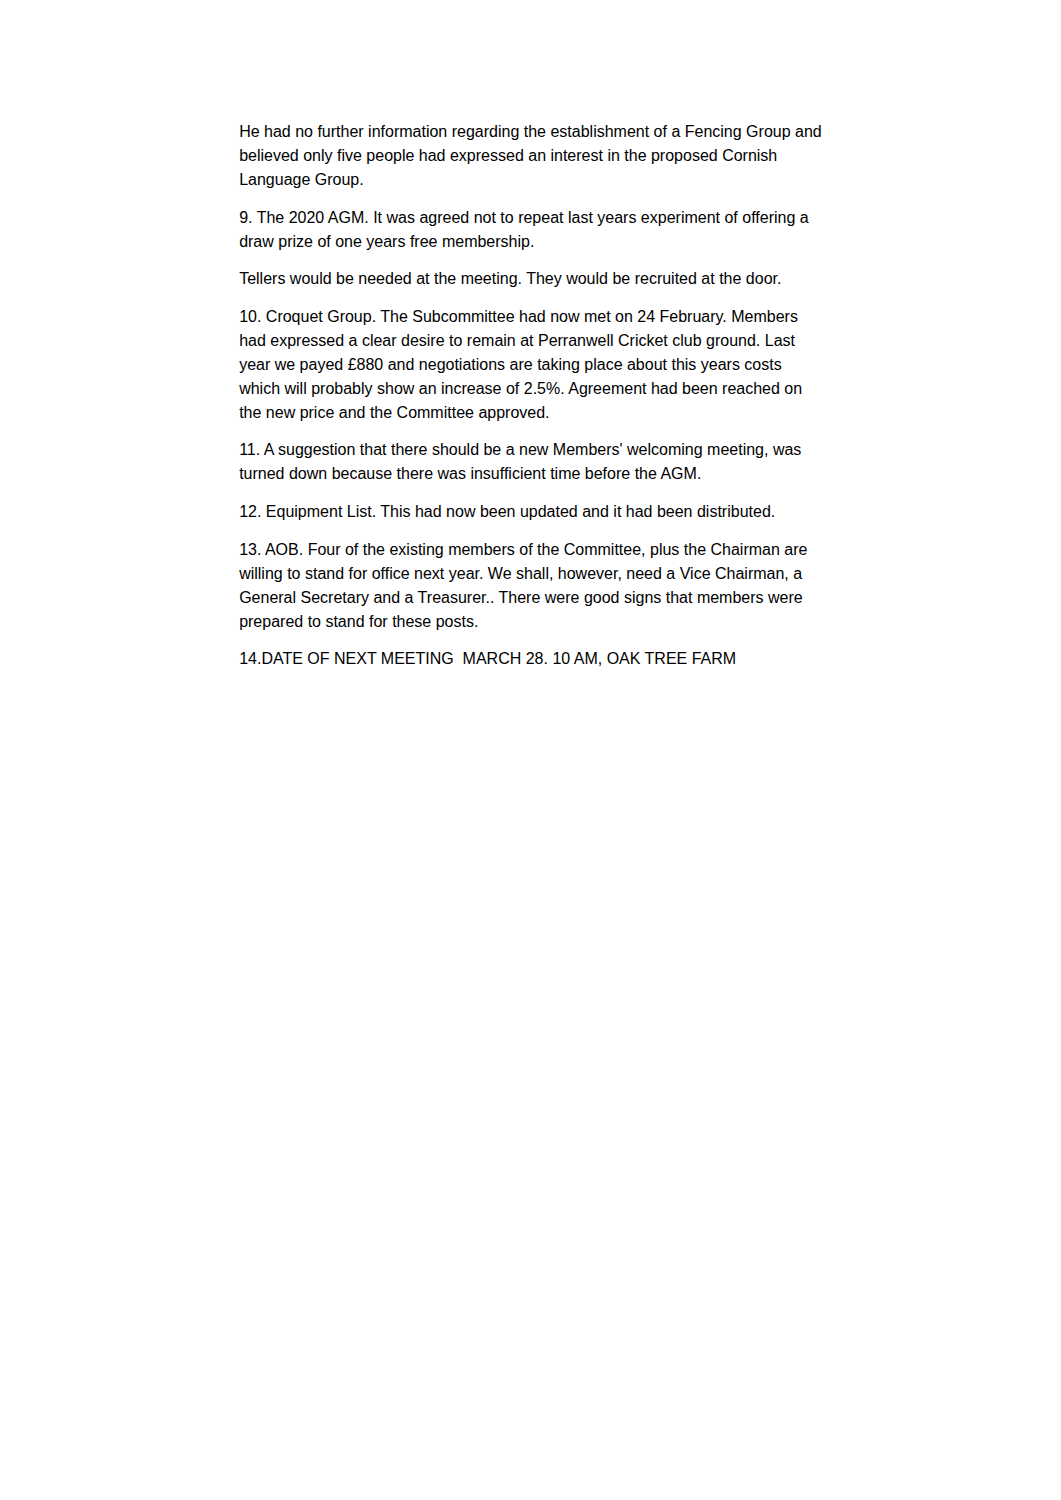He had no further information regarding the establishment of a Fencing Group and believed only five people had expressed an interest in the proposed Cornish Language Group.
9. The 2020 AGM. It was agreed not to repeat last years experiment of offering a draw prize of one years free membership.
Tellers would be needed at the meeting. They would be recruited at the door.
10. Croquet Group. The Subcommittee had now met on 24 February. Members had expressed a clear desire to remain at Perranwell Cricket club ground. Last year we payed £880 and negotiations are taking place about this years costs which will probably show an increase of 2.5%. Agreement had been reached on the new price and the Committee approved.
11. A suggestion that there should be a new Members' welcoming meeting, was turned down because there was insufficient time before the AGM.
12. Equipment List. This had now been updated and it had been distributed.
13. AOB. Four of the existing members of the Committee, plus the Chairman are willing to stand for office next year. We shall, however, need a Vice Chairman, a General Secretary and a Treasurer.. There were good signs that members were prepared to stand for these posts.
14.DATE OF NEXT MEETING MARCH 28. 10 AM, OAK TREE FARM